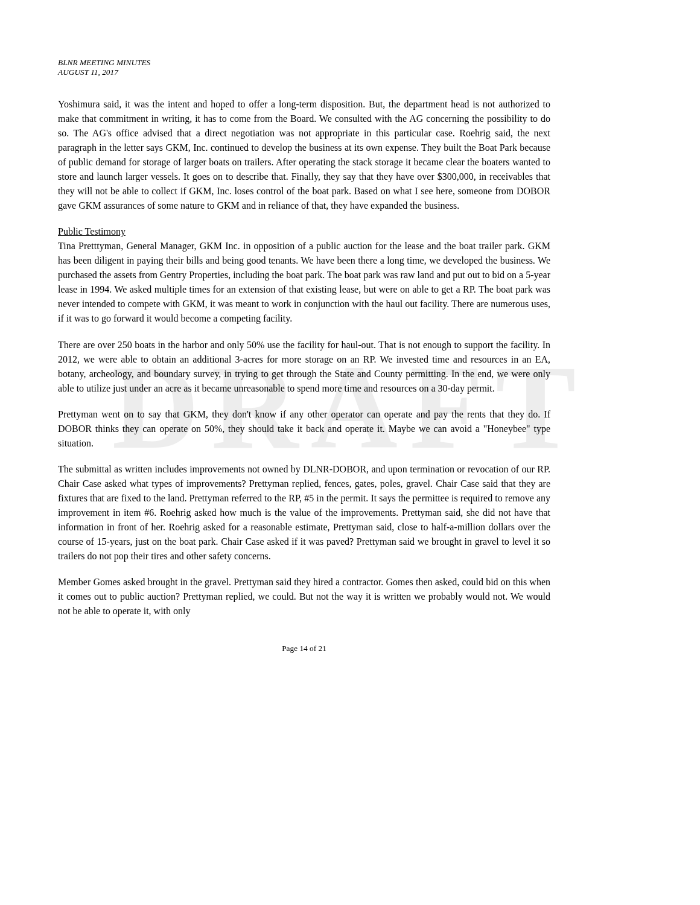DRAFT
BLNR MEETING MINUTES
AUGUST 11, 2017
Yoshimura said, it was the intent and hoped to offer a long-term disposition. But, the department head is not authorized to make that commitment in writing, it has to come from the Board. We consulted with the AG concerning the possibility to do so. The AG's office advised that a direct negotiation was not appropriate in this particular case. Roehrig said, the next paragraph in the letter says GKM, Inc. continued to develop the business at its own expense. They built the Boat Park because of public demand for storage of larger boats on trailers. After operating the stack storage it became clear the boaters wanted to store and launch larger vessels. It goes on to describe that. Finally, they say that they have over $300,000, in receivables that they will not be able to collect if GKM, Inc. loses control of the boat park. Based on what I see here, someone from DOBOR gave GKM assurances of some nature to GKM and in reliance of that, they have expanded the business.
Public Testimony
Tina Pretttyman, General Manager, GKM Inc. in opposition of a public auction for the lease and the boat trailer park. GKM has been diligent in paying their bills and being good tenants. We have been there a long time, we developed the business. We purchased the assets from Gentry Properties, including the boat park. The boat park was raw land and put out to bid on a 5-year lease in 1994. We asked multiple times for an extension of that existing lease, but were on able to get a RP. The boat park was never intended to compete with GKM, it was meant to work in conjunction with the haul out facility. There are numerous uses, if it was to go forward it would become a competing facility.
There are over 250 boats in the harbor and only 50% use the facility for haul-out. That is not enough to support the facility. In 2012, we were able to obtain an additional 3-acres for more storage on an RP. We invested time and resources in an EA, botany, archeology, and boundary survey, in trying to get through the State and County permitting. In the end, we were only able to utilize just under an acre as it became unreasonable to spend more time and resources on a 30-day permit.
Prettyman went on to say that GKM, they don't know if any other operator can operate and pay the rents that they do. If DOBOR thinks they can operate on 50%, they should take it back and operate it. Maybe we can avoid a "Honeybee" type situation.
The submittal as written includes improvements not owned by DLNR-DOBOR, and upon termination or revocation of our RP. Chair Case asked what types of improvements? Prettyman replied, fences, gates, poles, gravel. Chair Case said that they are fixtures that are fixed to the land. Prettyman referred to the RP, #5 in the permit. It says the permittee is required to remove any improvement in item #6. Roehrig asked how much is the value of the improvements. Prettyman said, she did not have that information in front of her. Roehrig asked for a reasonable estimate, Prettyman said, close to half-a-million dollars over the course of 15-years, just on the boat park. Chair Case asked if it was paved? Prettyman said we brought in gravel to level it so trailers do not pop their tires and other safety concerns.
Member Gomes asked brought in the gravel. Prettyman said they hired a contractor. Gomes then asked, could bid on this when it comes out to public auction? Prettyman replied, we could. But not the way it is written we probably would not. We would not be able to operate it, with only
Page 14 of 21